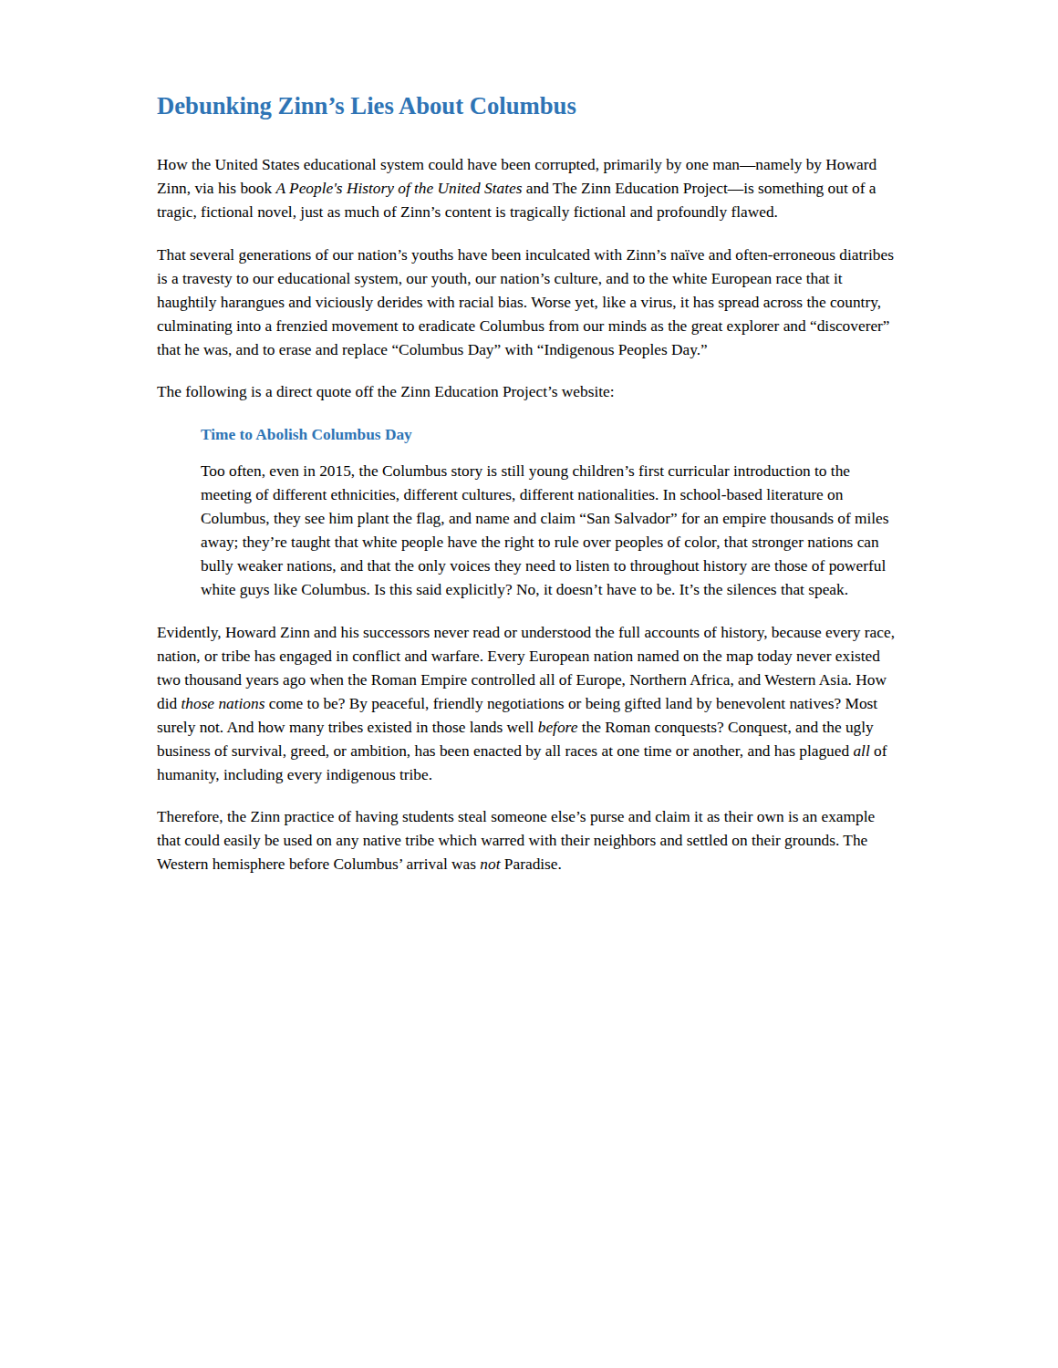Debunking Zinn’s Lies About Columbus
How the United States educational system could have been corrupted, primarily by one man—namely by Howard Zinn, via his book A People's History of the United States and The Zinn Education Project—is something out of a tragic, fictional novel, just as much of Zinn’s content is tragically fictional and profoundly flawed.
That several generations of our nation’s youths have been inculcated with Zinn’s naïve and often-erroneous diatribes is a travesty to our educational system, our youth, our nation’s culture, and to the white European race that it haughtily harangues and viciously derides with racial bias. Worse yet, like a virus, it has spread across the country, culminating into a frenzied movement to eradicate Columbus from our minds as the great explorer and “discoverer” that he was, and to erase and replace “Columbus Day” with “Indigenous Peoples Day.”
The following is a direct quote off the Zinn Education Project’s website:
Time to Abolish Columbus Day
Too often, even in 2015, the Columbus story is still young children’s first curricular introduction to the meeting of different ethnicities, different cultures, different nationalities. In school-based literature on Columbus, they see him plant the flag, and name and claim “San Salvador” for an empire thousands of miles away; they’re taught that white people have the right to rule over peoples of color, that stronger nations can bully weaker nations, and that the only voices they need to listen to throughout history are those of powerful white guys like Columbus. Is this said explicitly? No, it doesn’t have to be. It’s the silences that speak.
Evidently, Howard Zinn and his successors never read or understood the full accounts of history, because every race, nation, or tribe has engaged in conflict and warfare. Every European nation named on the map today never existed two thousand years ago when the Roman Empire controlled all of Europe, Northern Africa, and Western Asia. How did those nations come to be? By peaceful, friendly negotiations or being gifted land by benevolent natives? Most surely not. And how many tribes existed in those lands well before the Roman conquests? Conquest, and the ugly business of survival, greed, or ambition, has been enacted by all races at one time or another, and has plagued all of humanity, including every indigenous tribe.
Therefore, the Zinn practice of having students steal someone else’s purse and claim it as their own is an example that could easily be used on any native tribe which warred with their neighbors and settled on their grounds. The Western hemisphere before Columbus’ arrival was not Paradise.